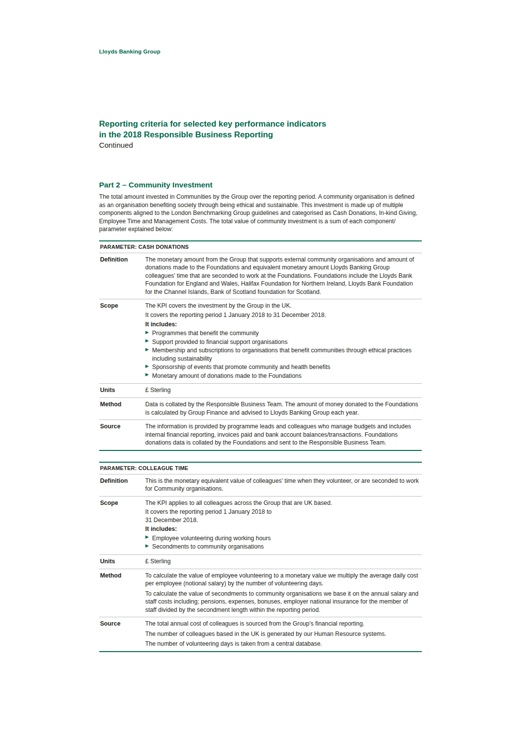Lloyds Banking Group
Reporting criteria for selected key performance indicators
in the 2018 Responsible Business Reporting
Continued
Part 2 – Community Investment
The total amount invested in Communities by the Group over the reporting period. A community organisation is defined as an organisation benefiting society through being ethical and sustainable. This investment is made up of multiple components aligned to the London Benchmarking Group guidelines and categorised as Cash Donations, In-kind Giving, Employee Time and Management Costs. The total value of community investment is a sum of each component/ parameter explained below:
PARAMETER: CASH DONATIONS
| Definition | The monetary amount from the Group that supports external community organisations and amount of donations made to the Foundations and equivalent monetary amount Lloyds Banking Group colleagues’ time that are seconded to work at the Foundations. Foundations include the Lloyds Bank Foundation for England and Wales, Halifax Foundation for Northern Ireland, Lloyds Bank Foundation for the Channel Islands, Bank of Scotland foundation for Scotland. |
| Scope | The KPI covers the investment by the Group in the UK. It covers the reporting period 1 January 2018 to 31 December 2018. It includes: Programmes that benefit the community Support provided to financial support organisations Membership and subscriptions to organisations that benefit communities through ethical practices including sustainability Sponsorship of events that promote community and health benefits Monetary amount of donations made to the Foundations |
| Units | £ Sterling |
| Method | Data is collated by the Responsible Business Team. The amount of money donated to the Foundations is calculated by Group Finance and advised to Lloyds Banking Group each year. |
| Source | The information is provided by programme leads and colleagues who manage budgets and includes internal financial reporting, invoices paid and bank account balances/transactions. Foundations donations data is collated by the Foundations and sent to the Responsible Business Team. |
PARAMETER: COLLEAGUE TIME
| Definition | This is the monetary equivalent value of colleagues’ time when they volunteer, or are seconded to work for Community organisations. |
| Scope | The KPI applies to all colleagues across the Group that are UK based. It covers the reporting period 1 January 2018 to 31 December 2018. It includes: Employee volunteering during working hours Secondments to community organisations |
| Units | £ Sterling |
| Method | To calculate the value of employee volunteering to a monetary value we multiply the average daily cost per employee (notional salary) by the number of volunteering days. To calculate the value of secondments to community organisations we base it on the annual salary and staff costs including; pensions, expenses, bonuses, employer national insurance for the member of staff divided by the secondment length within the reporting period. |
| Source | The total annual cost of colleagues is sourced from the Group’s financial reporting. The number of colleagues based in the UK is generated by our Human Resource systems. The number of volunteering days is taken from a central database. |